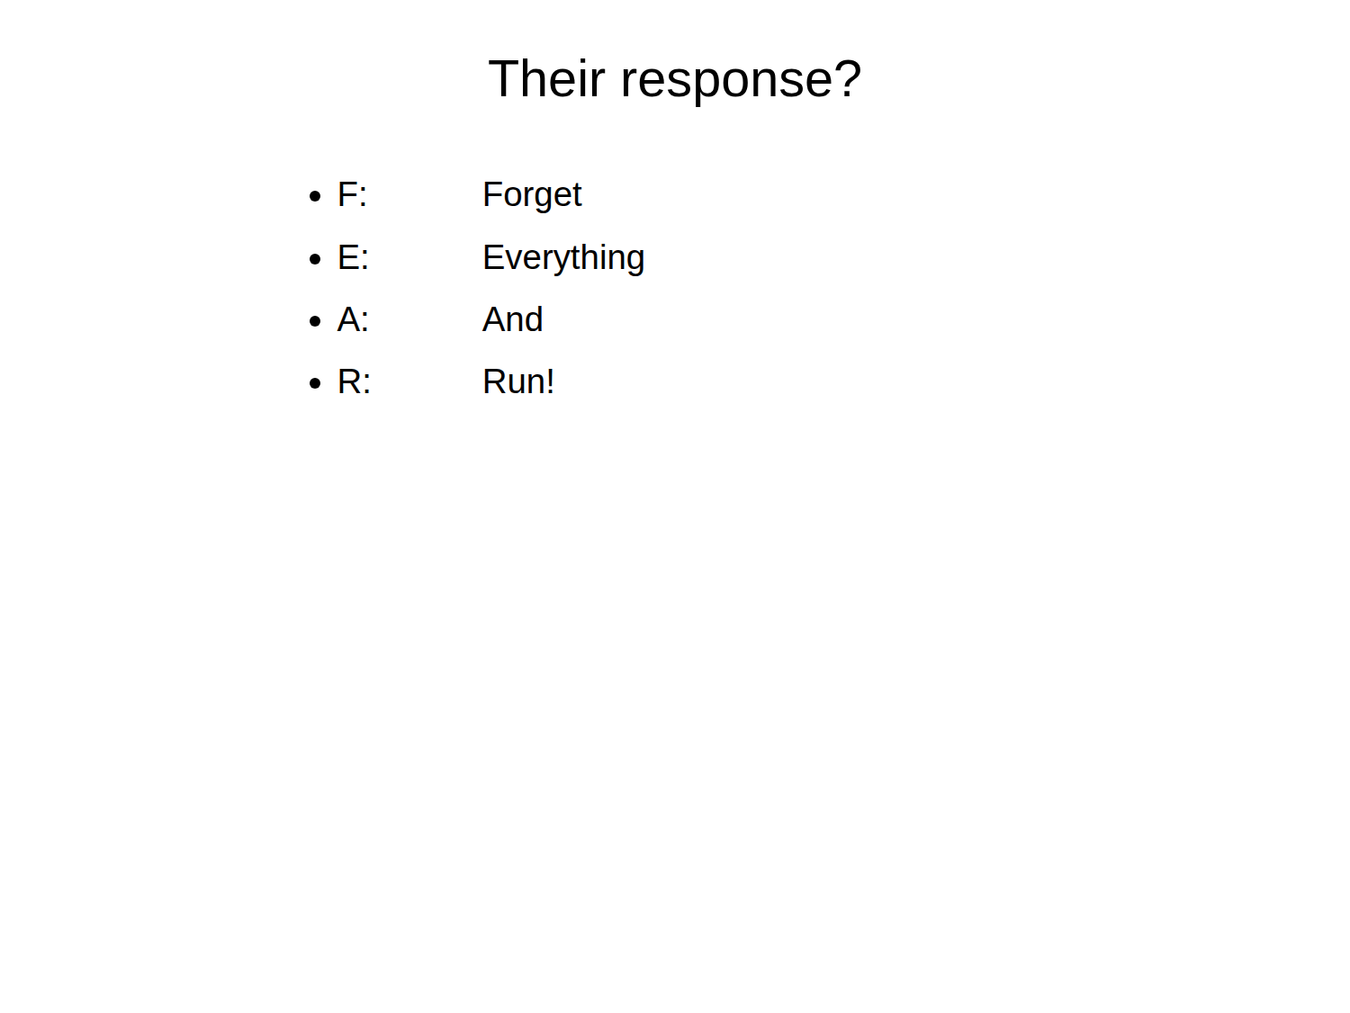Their response?
F: Forget
E: Everything
A: And
R: Run!